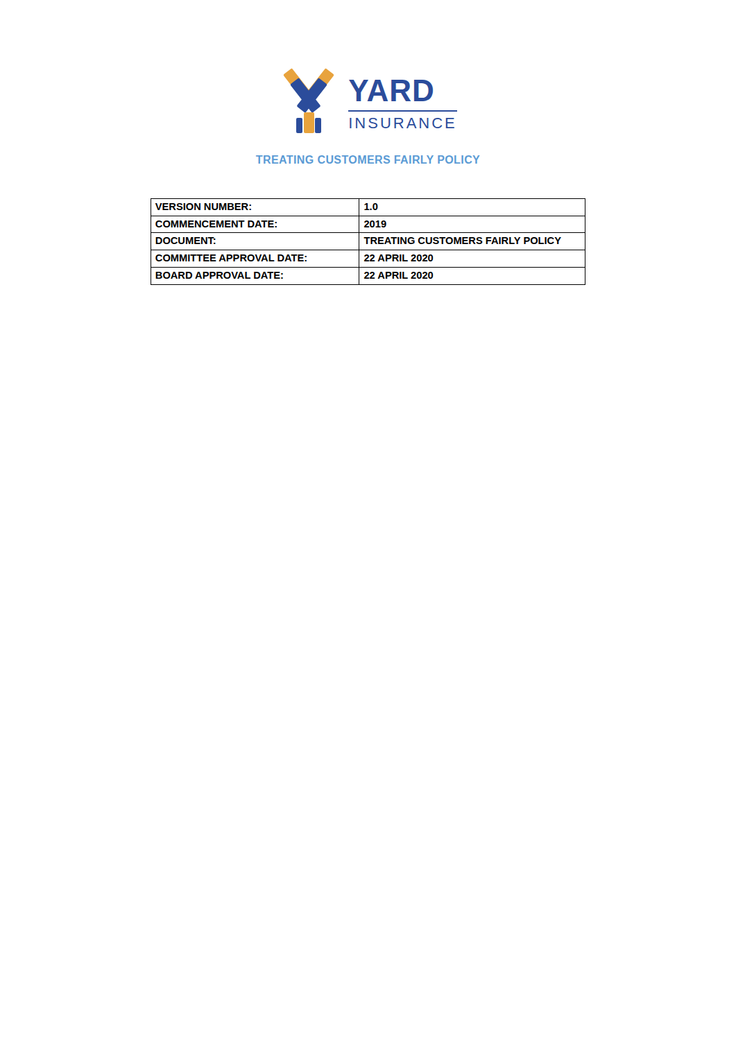YARD
INSURANCE
Treating Customers Fairly Policy
| VERSION NUMBER: | 1.0 |
| COMMENCEMENT DATE: | 2019 |
| DOCUMENT: | TREATING CUSTOMERS FAIRLY POLICY |
| COMMITTEE APPROVAL DATE: | 22 APRIL 2020 |
| BOARD APPROVAL DATE: | 22 APRIL 2020 |